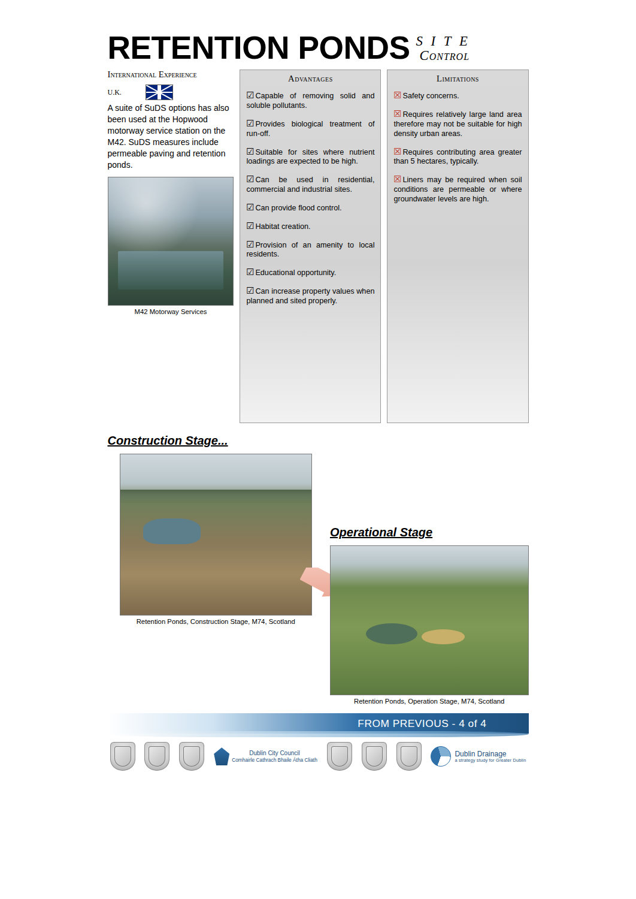RETENTION PONDS
S I T E
Control
International Experience
U.K.
A suite of SuDS options has also been used at the Hopwood motorway service station on the M42. SuDS measures include permeable paving and retention ponds.
M42 Motorway Services
Advantages
Capable of removing solid and soluble pollutants.
Provides biological treatment of run-off.
Suitable for sites where nutrient loadings are expected to be high.
Can be used in residential, commercial and industrial sites.
Can provide flood control.
Habitat creation.
Provision of an amenity to local residents.
Educational opportunity.
Can increase property values when planned and sited properly.
Limitations
Safety concerns.
Requires relatively large land area therefore may not be suitable for high density urban areas.
Requires contributing area greater than 5 hectares, typically.
Liners may be required when soil conditions are permeable or where groundwater levels are high.
Construction Stage...
Retention Ponds, Construction Stage, M74, Scotland
Operational Stage
Retention Ponds, Operation Stage, M74, Scotland
FROM PREVIOUS - 4 of 4
Dublin City Council
Comhairle Cathrach Bhaile Átha Cliath Dublin Drainagea strategy study for Greater Dublin